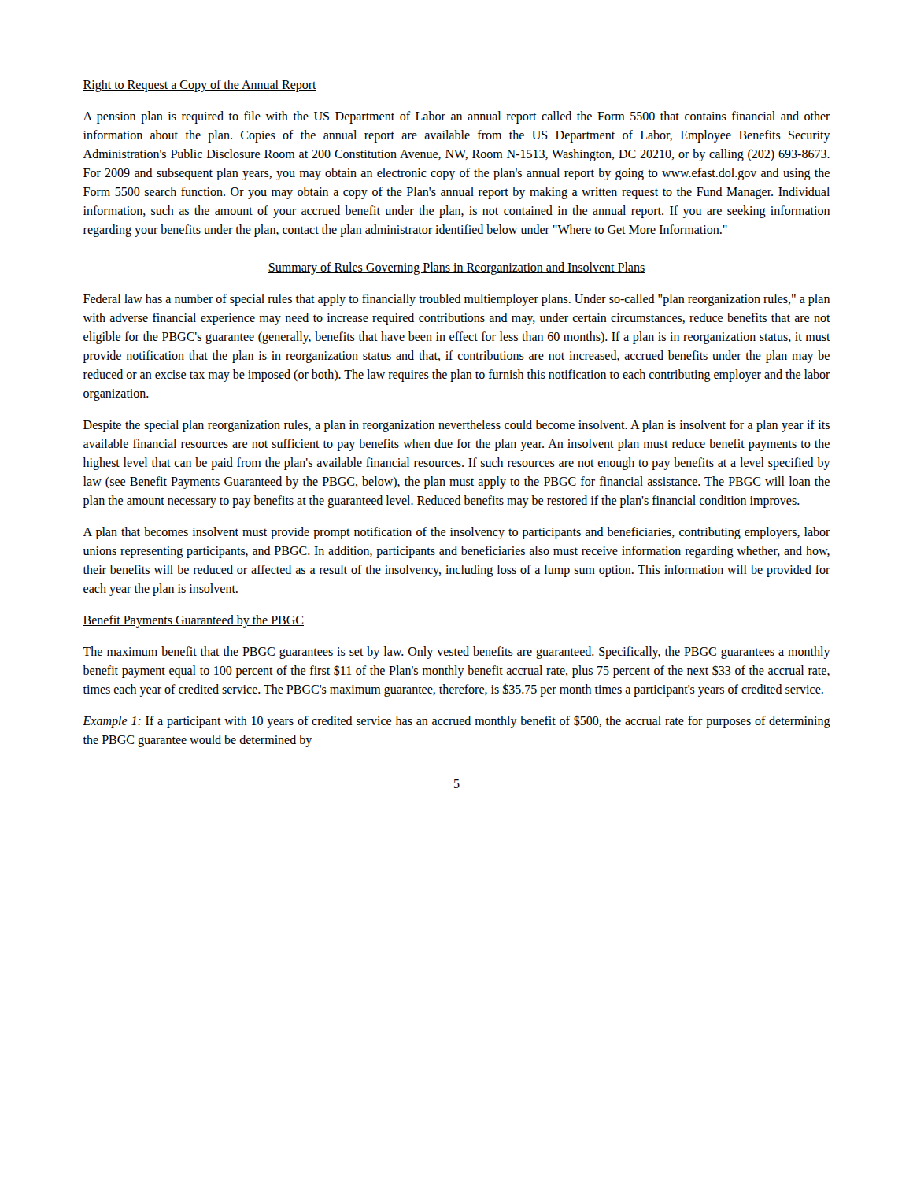Right to Request a Copy of the Annual Report
A pension plan is required to file with the US Department of Labor an annual report called the Form 5500 that contains financial and other information about the plan. Copies of the annual report are available from the US Department of Labor, Employee Benefits Security Administration's Public Disclosure Room at 200 Constitution Avenue, NW, Room N-1513, Washington, DC 20210, or by calling (202) 693-8673. For 2009 and subsequent plan years, you may obtain an electronic copy of the plan's annual report by going to www.efast.dol.gov and using the Form 5500 search function. Or you may obtain a copy of the Plan's annual report by making a written request to the Fund Manager. Individual information, such as the amount of your accrued benefit under the plan, is not contained in the annual report. If you are seeking information regarding your benefits under the plan, contact the plan administrator identified below under "Where to Get More Information."
Summary of Rules Governing Plans in Reorganization and Insolvent Plans
Federal law has a number of special rules that apply to financially troubled multiemployer plans. Under so-called "plan reorganization rules," a plan with adverse financial experience may need to increase required contributions and may, under certain circumstances, reduce benefits that are not eligible for the PBGC's guarantee (generally, benefits that have been in effect for less than 60 months). If a plan is in reorganization status, it must provide notification that the plan is in reorganization status and that, if contributions are not increased, accrued benefits under the plan may be reduced or an excise tax may be imposed (or both). The law requires the plan to furnish this notification to each contributing employer and the labor organization.
Despite the special plan reorganization rules, a plan in reorganization nevertheless could become insolvent. A plan is insolvent for a plan year if its available financial resources are not sufficient to pay benefits when due for the plan year. An insolvent plan must reduce benefit payments to the highest level that can be paid from the plan's available financial resources. If such resources are not enough to pay benefits at a level specified by law (see Benefit Payments Guaranteed by the PBGC, below), the plan must apply to the PBGC for financial assistance. The PBGC will loan the plan the amount necessary to pay benefits at the guaranteed level. Reduced benefits may be restored if the plan's financial condition improves.
A plan that becomes insolvent must provide prompt notification of the insolvency to participants and beneficiaries, contributing employers, labor unions representing participants, and PBGC. In addition, participants and beneficiaries also must receive information regarding whether, and how, their benefits will be reduced or affected as a result of the insolvency, including loss of a lump sum option. This information will be provided for each year the plan is insolvent.
Benefit Payments Guaranteed by the PBGC
The maximum benefit that the PBGC guarantees is set by law. Only vested benefits are guaranteed. Specifically, the PBGC guarantees a monthly benefit payment equal to 100 percent of the first $11 of the Plan's monthly benefit accrual rate, plus 75 percent of the next $33 of the accrual rate, times each year of credited service. The PBGC's maximum guarantee, therefore, is $35.75 per month times a participant's years of credited service.
Example 1: If a participant with 10 years of credited service has an accrued monthly benefit of $500, the accrual rate for purposes of determining the PBGC guarantee would be determined by
5